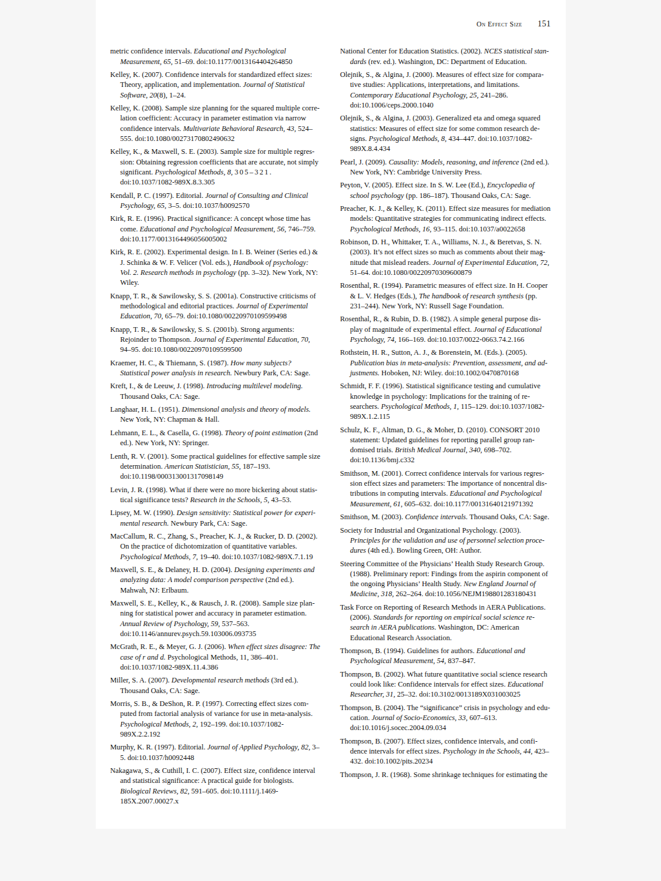On Effect Size On Effect Size 151
metric confidence intervals. Educational and Psychological Measurement, 65, 51–69. doi:10.1177/0013164404264850
Kelley, K. (2007). Confidence intervals for standardized effect sizes: Theory, application, and implementation. Journal of Statistical Software, 20(8), 1–24.
Kelley, K. (2008). Sample size planning for the squared multiple correlation coefficient: Accuracy in parameter estimation via narrow confidence intervals. Multivariate Behavioral Research, 43, 524–555. doi:10.1080/00273170802490632
Kelley, K., & Maxwell, S. E. (2003). Sample size for multiple regression: Obtaining regression coefficients that are accurate, not simply significant. Psychological Methods, 8, 305–321. doi:10.1037/1082-989X.8.3.305
Kendall, P. C. (1997). Editorial. Journal of Consulting and Clinical Psychology, 65, 3–5. doi:10.1037/h0092570
Kirk, R. E. (1996). Practical significance: A concept whose time has come. Educational and Psychological Measurement, 56, 746–759. doi:10.1177/0013164496056005002
Kirk, R. E. (2002). Experimental design. In I. B. Weiner (Series ed.) & J. Schinka & W. F. Velicer (Vol. eds.), Handbook of psychology: Vol. 2. Research methods in psychology (pp. 3–32). New York, NY: Wiley.
Knapp, T. R., & Sawilowsky, S. S. (2001a). Constructive criticisms of methodological and editorial practices. Journal of Experimental Education, 70, 65–79. doi:10.1080/00220970109599498
Knapp, T. R., & Sawilowsky, S. S. (2001b). Strong arguments: Rejoinder to Thompson. Journal of Experimental Education, 70, 94–95. doi:10.1080/00220970109599500
Kraemer, H. C., & Thiemann, S. (1987). How many subjects? Statistical power analysis in research. Newbury Park, CA: Sage.
Kreft, I., & de Leeuw, J. (1998). Introducing multilevel modeling. Thousand Oaks, CA: Sage.
Langhaar, H. L. (1951). Dimensional analysis and theory of models. New York, NY: Chapman & Hall.
Lehmann, E. L., & Casella, G. (1998). Theory of point estimation (2nd ed.). New York, NY: Springer.
Lenth, R. V. (2001). Some practical guidelines for effective sample size determination. American Statistician, 55, 187–193. doi:10.1198/000313001317098149
Levin, J. R. (1998). What if there were no more bickering about statistical significance tests? Research in the Schools, 5, 43–53.
Lipsey, M. W. (1990). Design sensitivity: Statistical power for experimental research. Newbury Park, CA: Sage.
MacCallum, R. C., Zhang, S., Preacher, K. J., & Rucker, D. D. (2002). On the practice of dichotomization of quantitative variables. Psychological Methods, 7, 19–40. doi:10.1037/1082-989X.7.1.19
Maxwell, S. E., & Delaney, H. D. (2004). Designing experiments and analyzing data: A model comparison perspective (2nd ed.). Mahwah, NJ: Erlbaum.
Maxwell, S. E., Kelley, K., & Rausch, J. R. (2008). Sample size planning for statistical power and accuracy in parameter estimation. Annual Review of Psychology, 59, 537–563. doi:10.1146/annurev.psych.59.103006.093735
McGrath, R. E., & Meyer, G. J. (2006). When effect sizes disagree: The case of r and d. Psychological Methods, 11, 386–401. doi:10.1037/1082-989X.11.4.386
Miller, S. A. (2007). Developmental research methods (3rd ed.). Thousand Oaks, CA: Sage.
Morris, S. B., & DeShon, R. P. (1997). Correcting effect sizes computed from factorial analysis of variance for use in meta-analysis. Psychological Methods, 2, 192–199. doi:10.1037/1082-989X.2.2.192
Murphy, K. R. (1997). Editorial. Journal of Applied Psychology, 82, 3–5. doi:10.1037/h0092448
Nakagawa, S., & Cuthill, I. C. (2007). Effect size, confidence interval and statistical significance: A practical guide for biologists. Biological Reviews, 82, 591–605. doi:10.1111/j.1469-185X.2007.00027.x
National Center for Education Statistics. (2002). NCES statistical standards (rev. ed.). Washington, DC: Department of Education.
Olejnik, S., & Algina, J. (2000). Measures of effect size for comparative studies: Applications, interpretations, and limitations. Contemporary Educational Psychology, 25, 241–286. doi:10.1006/ceps.2000.1040
Olejnik, S., & Algina, J. (2003). Generalized eta and omega squared statistics: Measures of effect size for some common research designs. Psychological Methods, 8, 434–447. doi:10.1037/1082-989X.8.4.434
Pearl, J. (2009). Causality: Models, reasoning, and inference (2nd ed.). New York, NY: Cambridge University Press.
Peyton, V. (2005). Effect size. In S. W. Lee (Ed.), Encyclopedia of school psychology (pp. 186–187). Thousand Oaks, CA: Sage.
Preacher, K. J., & Kelley, K. (2011). Effect size measures for mediation models: Quantitative strategies for communicating indirect effects. Psychological Methods, 16, 93–115. doi:10.1037/a0022658
Robinson, D. H., Whittaker, T. A., Williams, N. J., & Beretvas, S. N. (2003). It’s not effect sizes so much as comments about their magnitude that mislead readers. Journal of Experimental Education, 72, 51–64. doi:10.1080/00220970309600879
Rosenthal, R. (1994). Parametric measures of effect size. In H. Cooper & L. V. Hedges (Eds.), The handbook of research synthesis (pp. 231–244). New York, NY: Russell Sage Foundation.
Rosenthal, R., & Rubin, D. B. (1982). A simple general purpose display of magnitude of experimental effect. Journal of Educational Psychology, 74, 166–169. doi:10.1037/0022-0663.74.2.166
Rothstein, H. R., Sutton, A. J., & Borenstein, M. (Eds.). (2005). Publication bias in meta-analysis: Prevention, assessment, and adjustments. Hoboken, NJ: Wiley. doi:10.1002/0470870168
Schmidt, F. F. (1996). Statistical significance testing and cumulative knowledge in psychology: Implications for the training of researchers. Psychological Methods, 1, 115–129. doi:10.1037/1082-989X.1.2.115
Schulz, K. F., Altman, D. G., & Moher, D. (2010). CONSORT 2010 statement: Updated guidelines for reporting parallel group randomised trials. British Medical Journal, 340, 698–702. doi:10.1136/bmj.c332
Smithson, M. (2001). Correct confidence intervals for various regression effect sizes and parameters: The importance of noncentral distributions in computing intervals. Educational and Psychological Measurement, 61, 605–632. doi:10.1177/00131640121971392
Smithson, M. (2003). Confidence intervals. Thousand Oaks, CA: Sage.
Society for Industrial and Organizational Psychology. (2003). Principles for the validation and use of personnel selection procedures (4th ed.). Bowling Green, OH: Author.
Steering Committee of the Physicians’ Health Study Research Group. (1988). Preliminary report: Findings from the aspirin component of the ongoing Physicians’ Health Study. New England Journal of Medicine, 318, 262–264. doi:10.1056/NEJM198801283180431
Task Force on Reporting of Research Methods in AERA Publications. (2006). Standards for reporting on empirical social science research in AERA publications. Washington, DC: American Educational Research Association.
Thompson, B. (1994). Guidelines for authors. Educational and Psychological Measurement, 54, 837–847.
Thompson, B. (2002). What future quantitative social science research could look like: Confidence intervals for effect sizes. Educational Researcher, 31, 25–32. doi:10.3102/0013189X031003025
Thompson, B. (2004). The “significance” crisis in psychology and education. Journal of Socio-Economics, 33, 607–613. doi:10.1016/j.socec.2004.09.034
Thompson, B. (2007). Effect sizes, confidence intervals, and confidence intervals for effect sizes. Psychology in the Schools, 44, 423–432. doi:10.1002/pits.20234
Thompson, J. R. (1968). Some shrinkage techniques for estimating the